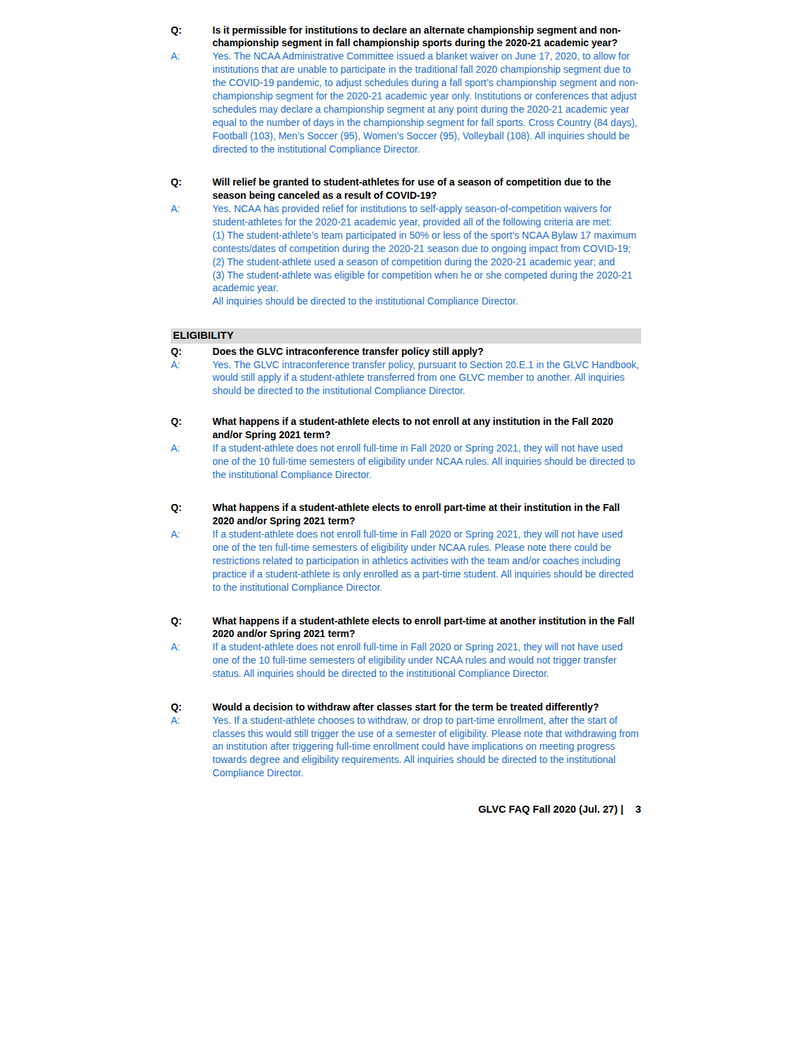| Q: | Is it permissible for institutions to declare an alternate championship segment and non-championship segment in fall championship sports during the 2020-21 academic year? |
| A: | Yes. The NCAA Administrative Committee issued a blanket waiver on June 17, 2020, to allow for institutions that are unable to participate in the traditional fall 2020 championship segment due to the COVID-19 pandemic, to adjust schedules during a fall sport’s championship segment and non-championship segment for the 2020-21 academic year only. Institutions or conferences that adjust schedules may declare a championship segment at any point during the 2020-21 academic year equal to the number of days in the championship segment for fall sports. Cross Country (84 days), Football (103), Men’s Soccer (95), Women’s Soccer (95), Volleyball (108). All inquiries should be directed to the institutional Compliance Director. |
| Q: | Will relief be granted to student-athletes for use of a season of competition due to the season being canceled as a result of COVID-19? |
| A: | Yes. NCAA has provided relief for institutions to self-apply season-of-competition waivers for student-athletes for the 2020-21 academic year, provided all of the following criteria are met: (1) The student-athlete’s team participated in 50% or less of the sport’s NCAA Bylaw 17 maximum contests/dates of competition during the 2020-21 season due to ongoing impact from COVID-19; (2) The student-athlete used a season of competition during the 2020-21 academic year; and (3) The student-athlete was eligible for competition when he or she competed during the 2020-21 academic year. All inquiries should be directed to the institutional Compliance Director. |
ELIGIBILITY
| Q: | Does the GLVC intraconference transfer policy still apply? |
| A: | Yes. The GLVC intraconference transfer policy, pursuant to Section 20.E.1 in the GLVC Handbook, would still apply if a student-athlete transferred from one GLVC member to another. All inquiries should be directed to the institutional Compliance Director. |
| Q: | What happens if a student-athlete elects to not enroll at any institution in the Fall 2020 and/or Spring 2021 term? |
| A: | If a student-athlete does not enroll full-time in Fall 2020 or Spring 2021, they will not have used one of the 10 full-time semesters of eligibility under NCAA rules. All inquiries should be directed to the institutional Compliance Director. |
| Q: | What happens if a student-athlete elects to enroll part-time at their institution in the Fall 2020 and/or Spring 2021 term? |
| A: | If a student-athlete does not enroll full-time in Fall 2020 or Spring 2021, they will not have used one of the ten full-time semesters of eligibility under NCAA rules. Please note there could be restrictions related to participation in athletics activities with the team and/or coaches including practice if a student-athlete is only enrolled as a part-time student. All inquiries should be directed to the institutional Compliance Director. |
| Q: | What happens if a student-athlete elects to enroll part-time at another institution in the Fall 2020 and/or Spring 2021 term? |
| A: | If a student-athlete does not enroll full-time in Fall 2020 or Spring 2021, they will not have used one of the 10 full-time semesters of eligibility under NCAA rules and would not trigger transfer status. All inquiries should be directed to the institutional Compliance Director. |
| Q: | Would a decision to withdraw after classes start for the term be treated differently? |
| A: | Yes. If a student-athlete chooses to withdraw, or drop to part-time enrollment, after the start of classes this would still trigger the use of a semester of eligibility. Please note that withdrawing from an institution after triggering full-time enrollment could have implications on meeting progress towards degree and eligibility requirements. All inquiries should be directed to the institutional Compliance Director. |
GLVC FAQ Fall 2020 (Jul. 27) |3